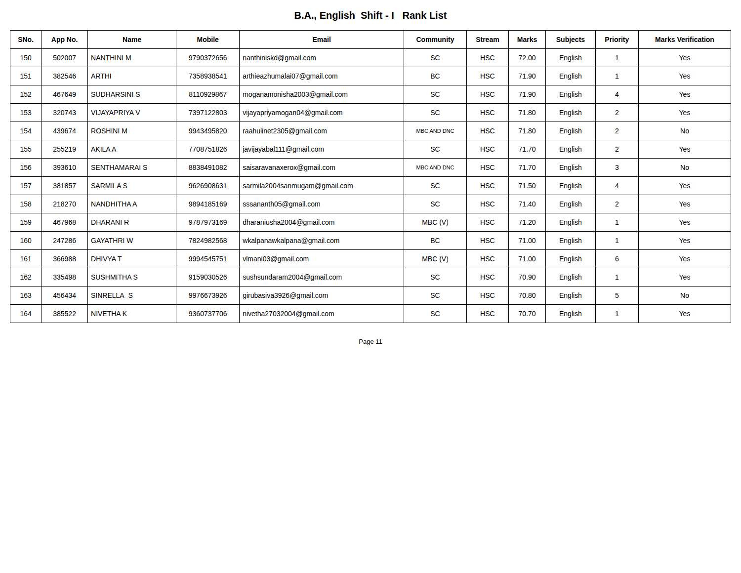B.A., English Shift - I Rank List
| SNo. | App No. | Name | Mobile | Email | Community | Stream | Marks | Subjects | Priority | Marks Verification |
| --- | --- | --- | --- | --- | --- | --- | --- | --- | --- | --- |
| 150 | 502007 | NANTHINI M | 9790372656 | nanthiniskd@gmail.com | SC | HSC | 72.00 | English | 1 | Yes |
| 151 | 382546 | ARTHI | 7358938541 | arthieazhumalai07@gmail.com | BC | HSC | 71.90 | English | 1 | Yes |
| 152 | 467649 | SUDHARSINI S | 8110929867 | moganamonisha2003@gmail.com | SC | HSC | 71.90 | English | 4 | Yes |
| 153 | 320743 | VIJAYAPRIYA V | 7397122803 | vijayapriyamogan04@gmail.com | SC | HSC | 71.80 | English | 2 | Yes |
| 154 | 439674 | ROSHINI M | 9943495820 | raahulinet2305@gmail.com | MBC AND DNC | HSC | 71.80 | English | 2 | No |
| 155 | 255219 | AKILA A | 7708751826 | javijayabal111@gmail.com | SC | HSC | 71.70 | English | 2 | Yes |
| 156 | 393610 | SENTHAMARAI S | 8838491082 | saisaravanaxerox@gmail.com | MBC AND DNC | HSC | 71.70 | English | 3 | No |
| 157 | 381857 | SARMILA S | 9626908631 | sarmila2004sanmugam@gmail.com | SC | HSC | 71.50 | English | 4 | Yes |
| 158 | 218270 | NANDHITHA A | 9894185169 | sssananth05@gmail.com | SC | HSC | 71.40 | English | 2 | Yes |
| 159 | 467968 | DHARANI R | 9787973169 | dharaniusha2004@gmail.com | MBC (V) | HSC | 71.20 | English | 1 | Yes |
| 160 | 247286 | GAYATHRI W | 7824982568 | wkalpanawkalpana@gmail.com | BC | HSC | 71.00 | English | 1 | Yes |
| 161 | 366988 | DHIVYA T | 9994545751 | vlmani03@gmail.com | MBC (V) | HSC | 71.00 | English | 6 | Yes |
| 162 | 335498 | SUSHMITHA S | 9159030526 | sushsundaram2004@gmail.com | SC | HSC | 70.90 | English | 1 | Yes |
| 163 | 456434 | SINRELLA S | 9976673926 | girubasiva3926@gmail.com | SC | HSC | 70.80 | English | 5 | No |
| 164 | 385522 | NIVETHA K | 9360737706 | nivetha27032004@gmail.com | SC | HSC | 70.70 | English | 1 | Yes |
Page 11